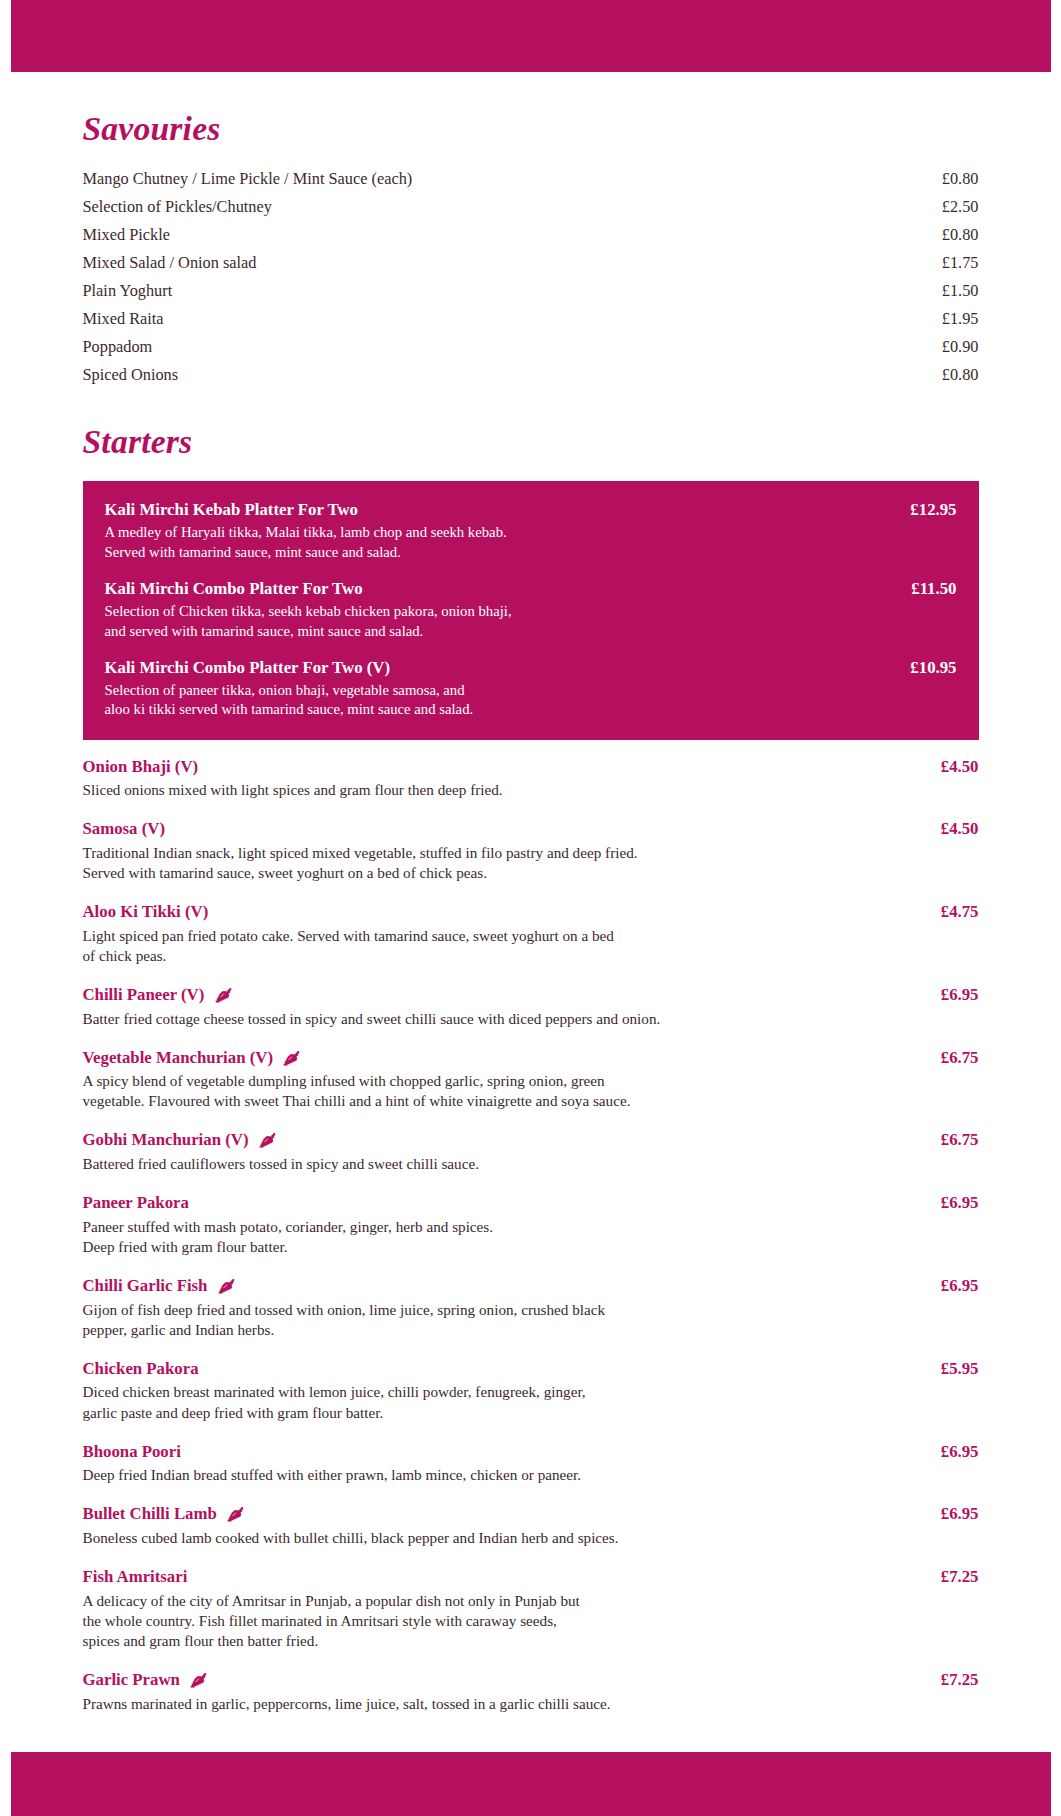Savouries
Mango Chutney / Lime Pickle / Mint Sauce (each)£0.80
Selection of Pickles/Chutney£2.50
Mixed Pickle£0.80
Mixed Salad / Onion salad£1.75
Plain Yoghurt£1.50
Mixed Raita£1.95
Poppadom£0.90
Spiced Onions£0.80
Starters
Kali Mirchi Kebab Platter For Two£12.95
A medley of Haryali tikka, Malai tikka, lamb chop and seekh kebab.
Served with tamarind sauce, mint sauce and salad.
Kali Mirchi Combo Platter For Two£11.50
Selection of Chicken tikka, seekh kebab chicken pakora, onion bhaji,
and served with tamarind sauce, mint sauce and salad.
Kali Mirchi Combo Platter For Two (V)£10.95
Selection of paneer tikka, onion bhaji, vegetable samosa, and
aloo ki tikki served with tamarind sauce, mint sauce and salad.
Onion Bhaji (V)£4.50
Sliced onions mixed with light spices and gram flour then deep fried.
Samosa (V)£4.50
Traditional Indian snack, light spiced mixed vegetable, stuffed in filo pastry and deep fried.
Served with tamarind sauce, sweet yoghurt on a bed of chick peas.
Aloo Ki Tikki (V)£4.75
Light spiced pan fried potato cake. Served with tamarind sauce, sweet yoghurt on a bed
of chick peas.
Chilli Paneer (V) 🌶£6.95
Batter fried cottage cheese tossed in spicy and sweet chilli sauce with diced peppers and onion.
Vegetable Manchurian (V) 🌶£6.75
A spicy blend of vegetable dumpling infused with chopped garlic, spring onion, green
vegetable. Flavoured with sweet Thai chilli and a hint of white vinaigrette and soya sauce.
Gobhi Manchurian (V) 🌶£6.75
Battered fried cauliflowers tossed in spicy and sweet chilli sauce.
Paneer Pakora£6.95
Paneer stuffed with mash potato, coriander, ginger, herb and spices.
Deep fried with gram flour batter.
Chilli Garlic Fish 🌶£6.95
Gijon of fish deep fried and tossed with onion, lime juice, spring onion, crushed black
pepper, garlic and Indian herbs.
Chicken Pakora£5.95
Diced chicken breast marinated with lemon juice, chilli powder, fenugreek, ginger,
garlic paste and deep fried with gram flour batter.
Bhoona Poori£6.95
Deep fried Indian bread stuffed with either prawn, lamb mince, chicken or paneer.
Bullet Chilli Lamb 🌶£6.95
Boneless cubed lamb cooked with bullet chilli, black pepper and Indian herb and spices.
Fish Amritsari£7.25
A delicacy of the city of Amritsar in Punjab, a popular dish not only in Punjab but
the whole country. Fish fillet marinated in Amritsari style with caraway seeds,
spices and gram flour then batter fried.
Garlic Prawn 🌶£7.25
Prawns marinated in garlic, peppercorns, lime juice, salt, tossed in a garlic chilli sauce.